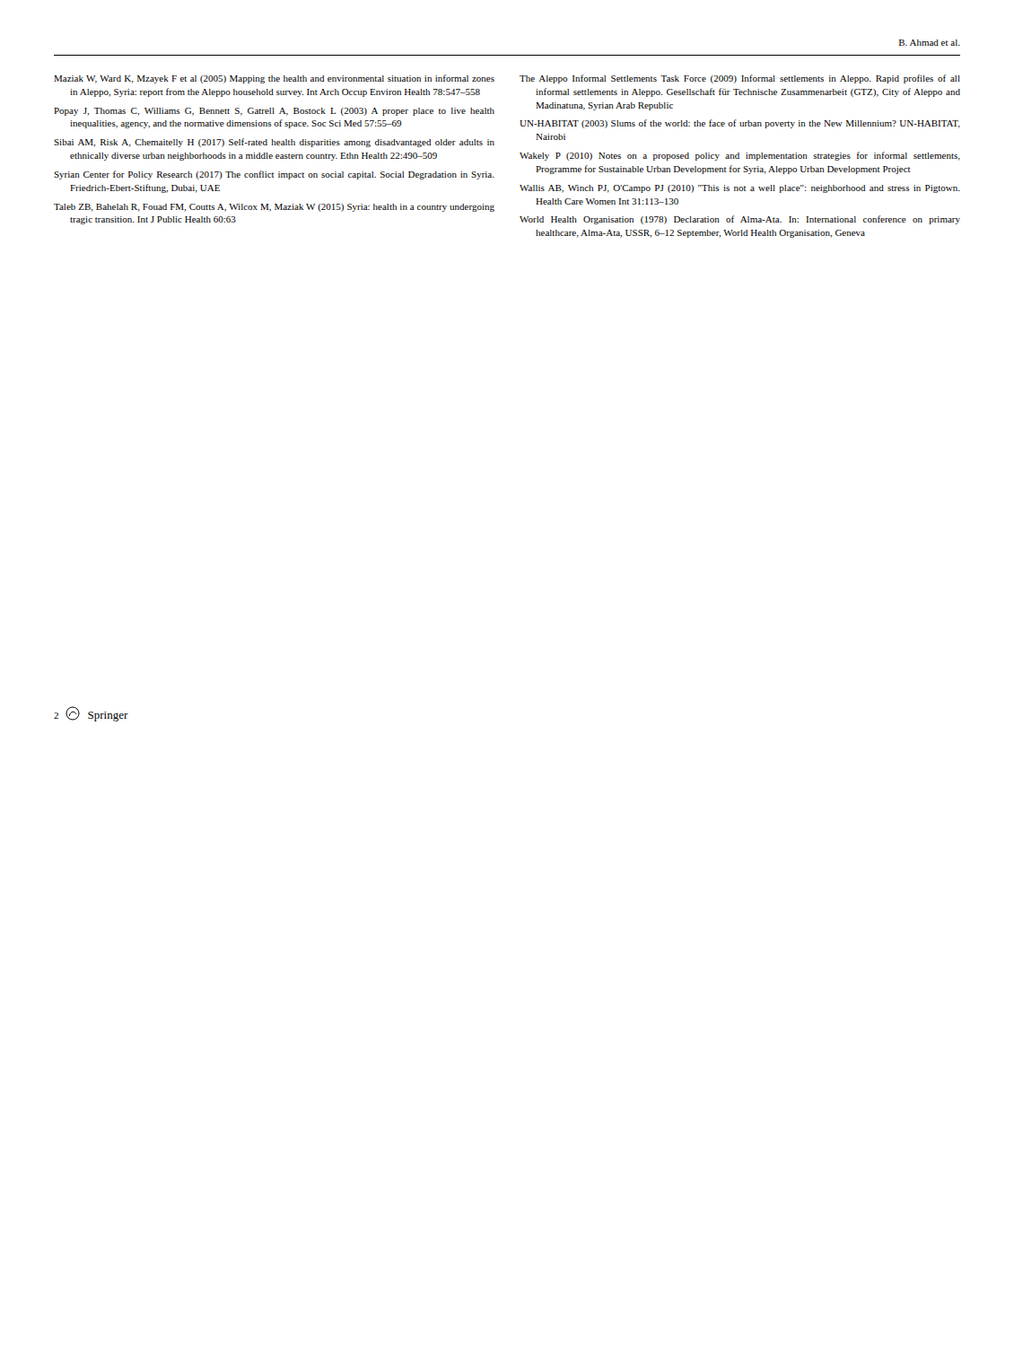B. Ahmad et al.
Maziak W, Ward K, Mzayek F et al (2005) Mapping the health and environmental situation in informal zones in Aleppo, Syria: report from the Aleppo household survey. Int Arch Occup Environ Health 78:547–558
Popay J, Thomas C, Williams G, Bennett S, Gatrell A, Bostock L (2003) A proper place to live health inequalities, agency, and the normative dimensions of space. Soc Sci Med 57:55–69
Sibai AM, Risk A, Chemaitelly H (2017) Self-rated health disparities among disadvantaged older adults in ethnically diverse urban neighborhoods in a middle eastern country. Ethn Health 22:490–509
Syrian Center for Policy Research (2017) The conflict impact on social capital. Social Degradation in Syria. Friedrich-Ebert-Stiftung, Dubai, UAE
Taleb ZB, Bahelah R, Fouad FM, Coutts A, Wilcox M, Maziak W (2015) Syria: health in a country undergoing tragic transition. Int J Public Health 60:63
The Aleppo Informal Settlements Task Force (2009) Informal settlements in Aleppo. Rapid profiles of all informal settlements in Aleppo. Gesellschaft für Technische Zusammenarbeit (GTZ), City of Aleppo and Madinatuna, Syrian Arab Republic
UN-HABITAT (2003) Slums of the world: the face of urban poverty in the New Millennium? UN-HABITAT, Nairobi
Wakely P (2010) Notes on a proposed policy and implementation strategies for informal settlements, Programme for Sustainable Urban Development for Syria, Aleppo Urban Development Project
Wallis AB, Winch PJ, O'Campo PJ (2010) "This is not a well place": neighborhood and stress in Pigtown. Health Care Women Int 31:113–130
World Health Organisation (1978) Declaration of Alma-Ata. In: International conference on primary healthcare, Alma-Ata, USSR, 6–12 September, World Health Organisation, Geneva
2 Springer